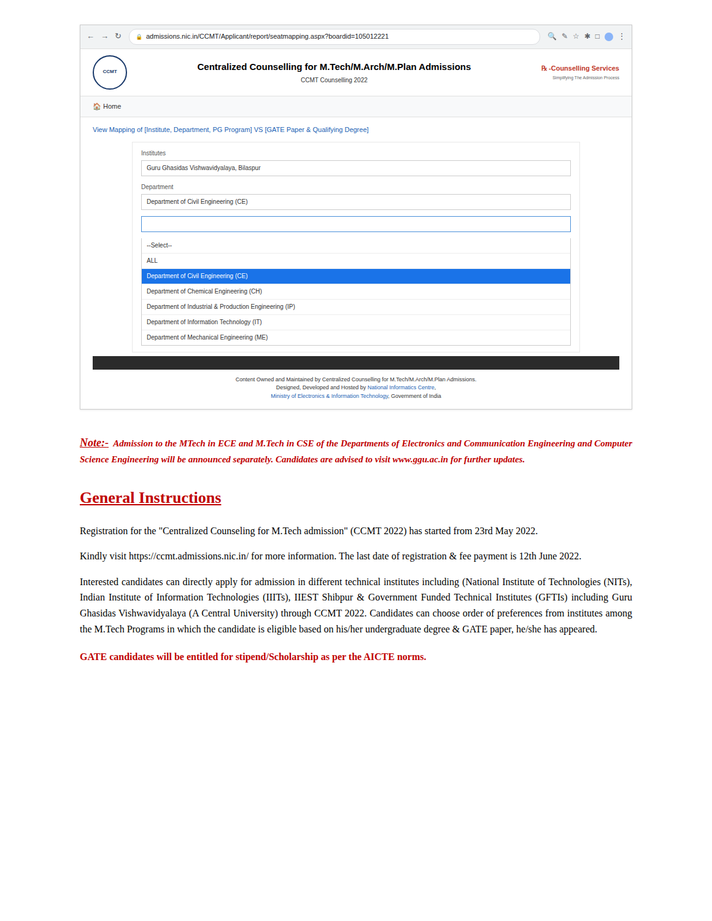← → ↻
🔒 admissions.nic.in/CCMT/Applicant/report/seatmapping.aspx?boardid=105012221
🔍 ✎ ☆ ✱ □ ⋮
CCMT
Centralized Counselling for M.Tech/M.Arch/M.Plan Admissions
CCMT Counselling 2022
℞ -Counselling Services
Simplifying The Admission Process
🏠 Home
View Mapping of [Institute, Department, PG Program] VS [GATE Paper & Qualifying Degree]
Institutes
Guru Ghasidas Vishwavidyalaya, Bilaspur
Department
Department of Civil Engineering (CE)
--Select--
ALL
Department of Civil Engineering (CE)
Department of Chemical Engineering (CH)
Department of Industrial & Production Engineering (IP)
Department of Information Technology (IT)
Department of Mechanical Engineering (ME)
Content Owned and Maintained by Centralized Counselling for M.Tech/M.Arch/M.Plan Admissions.
Designed, Developed and Hosted by National Informatics Centre,
Ministry of Electronics & Information Technology, Government of India
Note:- Admission to the MTech in ECE and M.Tech in CSE of the Departments of Electronics and Communication Engineering and Computer Science Engineering will be announced separately. Candidates are advised to visit www.ggu.ac.in for further updates.
General Instructions
Registration for the "Centralized Counseling for M.Tech admission" (CCMT 2022) has started from 23rd May 2022.
Kindly visit https://ccmt.admissions.nic.in/ for more information. The last date of registration & fee payment is 12th June 2022.
Interested candidates can directly apply for admission in different technical institutes including (National Institute of Technologies (NITs), Indian Institute of Information Technologies (IIITs), IIEST Shibpur & Government Funded Technical Institutes (GFTIs) including Guru Ghasidas Vishwavidyalaya (A Central University) through CCMT 2022. Candidates can choose order of preferences from institutes among the M.Tech Programs in which the candidate is eligible based on his/her undergraduate degree & GATE paper, he/she has appeared.
GATE candidates will be entitled for stipend/Scholarship as per the AICTE norms.